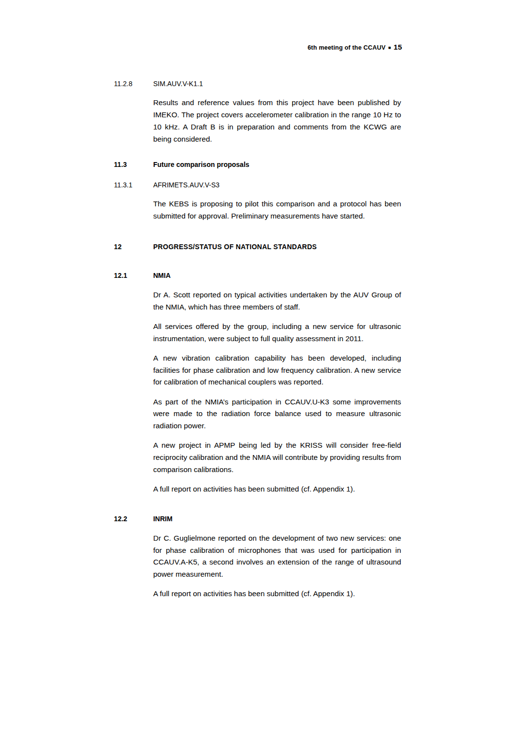6th meeting of the CCAUV ■ 15
11.2.8
SIM.AUV.V-K1.1
Results and reference values from this project have been published by IMEKO. The project covers accelerometer calibration in the range 10 Hz to 10 kHz. A Draft B is in preparation and comments from the KCWG are being considered.
11.3
Future comparison proposals
11.3.1
AFRIMETS.AUV.V-S3
The KEBS is proposing to pilot this comparison and a protocol has been submitted for approval. Preliminary measurements have started.
12
PROGRESS/STATUS OF NATIONAL STANDARDS
12.1
NMIA
Dr A. Scott reported on typical activities undertaken by the AUV Group of the NMIA, which has three members of staff.
All services offered by the group, including a new service for ultrasonic instrumentation, were subject to full quality assessment in 2011.
A new vibration calibration capability has been developed, including facilities for phase calibration and low frequency calibration. A new service for calibration of mechanical couplers was reported.
As part of the NMIA’s participation in CCAUV.U-K3 some improvements were made to the radiation force balance used to measure ultrasonic radiation power.
A new project in APMP being led by the KRISS will consider free-field reciprocity calibration and the NMIA will contribute by providing results from comparison calibrations.
A full report on activities has been submitted (cf. Appendix 1).
12.2
INRIM
Dr C. Guglielmone reported on the development of two new services: one for phase calibration of microphones that was used for participation in CCAUV.A-K5, a second involves an extension of the range of ultrasound power measurement.
A full report on activities has been submitted (cf. Appendix 1).